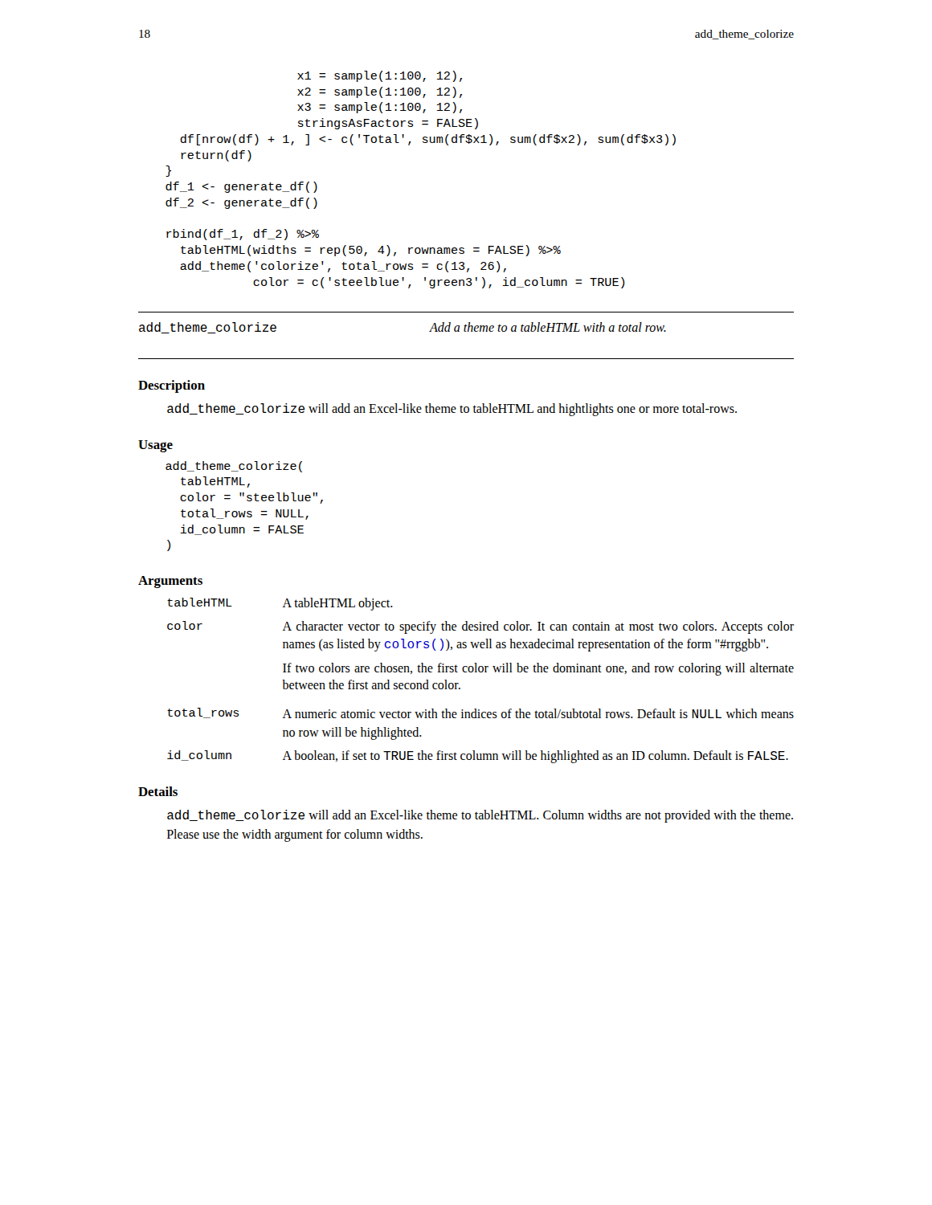18 add_theme_colorize
                  x1 = sample(1:100, 12),
                  x2 = sample(1:100, 12),
                  x3 = sample(1:100, 12),
                  stringsAsFactors = FALSE)
  df[nrow(df) + 1, ] <- c('Total', sum(df$x1), sum(df$x2), sum(df$x3))
  return(df)
}
df_1 <- generate_df()
df_2 <- generate_df()

rbind(df_1, df_2) %>%
  tableHTML(widths = rep(50, 4), rownames = FALSE) %>%
  add_theme('colorize', total_rows = c(13, 26),
            color = c('steelblue', 'green3'), id_column = TRUE)
add_theme_colorize Add a theme to a tableHTML with a total row.
Description
add_theme_colorize will add an Excel-like theme to tableHTML and hightlights one or more total-rows.
Usage
add_theme_colorize(
  tableHTML,
  color = "steelblue",
  total_rows = NULL,
  id_column = FALSE
)
Arguments
tableHTML
A tableHTML object.
color
A character vector to specify the desired color. It can contain at most two colors. Accepts color names (as listed by colors()), as well as hexadecimal representation of the form "#rrggbb".
If two colors are chosen, the first color will be the dominant one, and row coloring will alternate between the first and second color.
total_rows
A numeric atomic vector with the indices of the total/subtotal rows. Default is NULL which means no row will be highlighted.
id_column
A boolean, if set to TRUE the first column will be highlighted as an ID column. Default is FALSE.
Details
add_theme_colorize will add an Excel-like theme to tableHTML. Column widths are not provided with the theme. Please use the width argument for column widths.